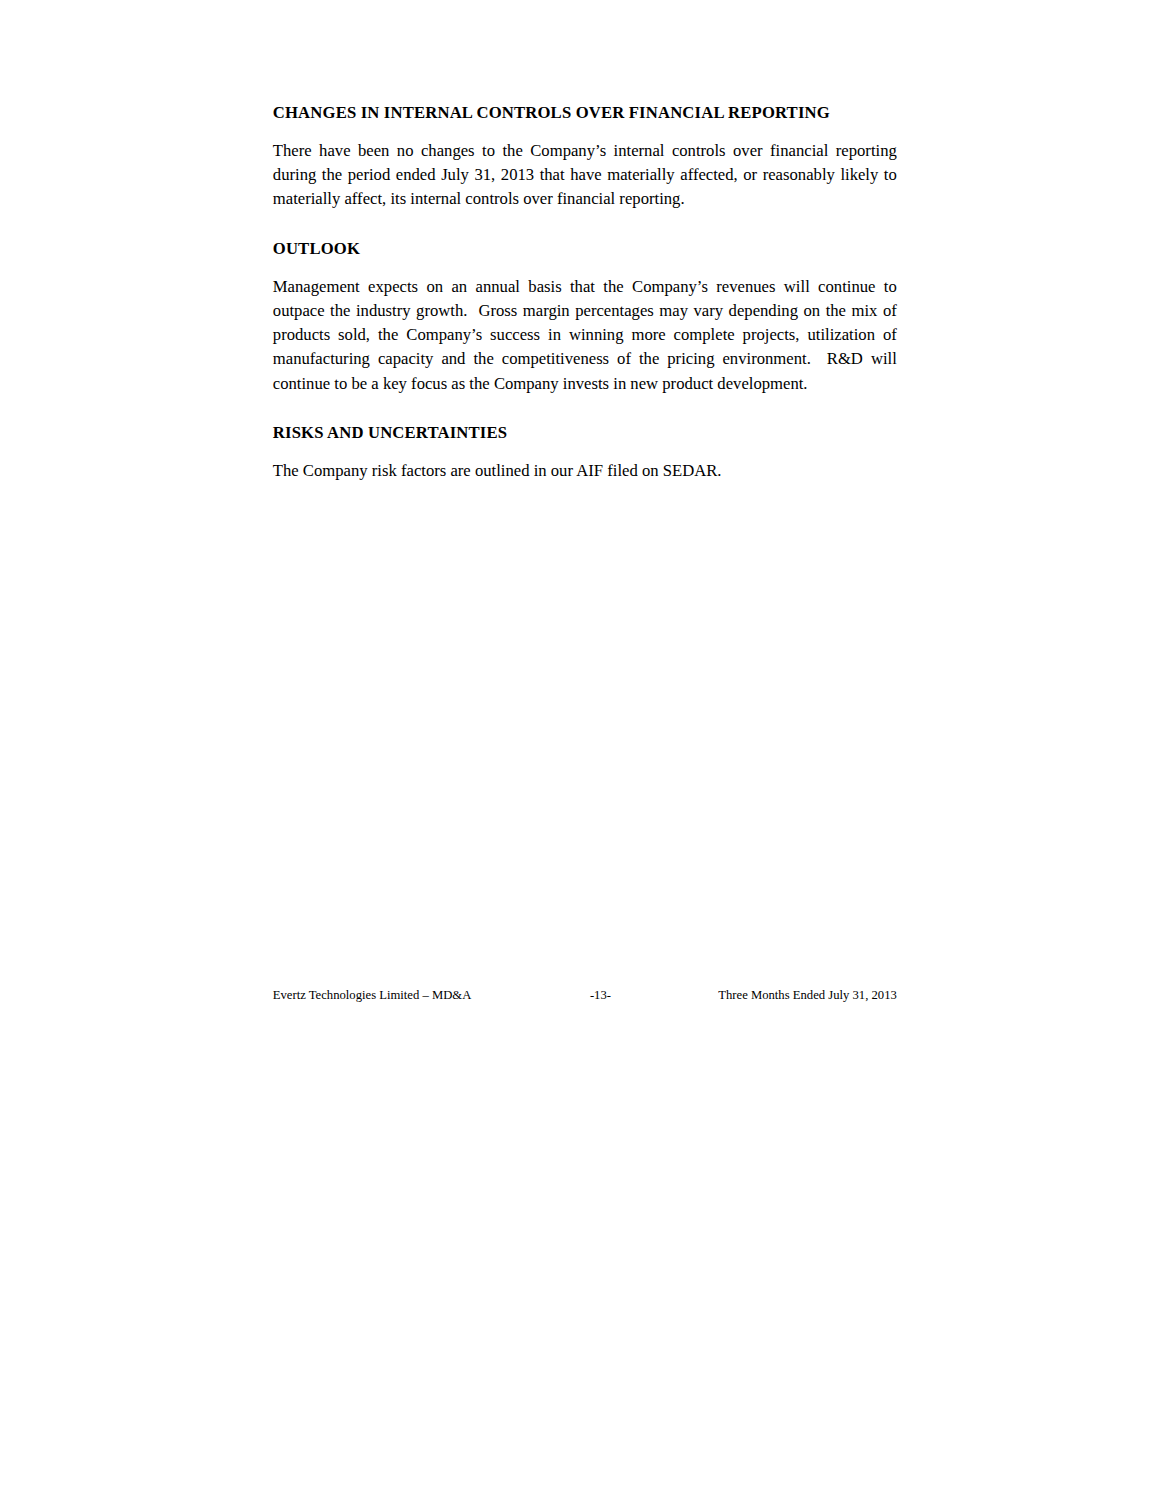CHANGES IN INTERNAL CONTROLS OVER FINANCIAL REPORTING
There have been no changes to the Company’s internal controls over financial reporting during the period ended July 31, 2013 that have materially affected, or reasonably likely to materially affect, its internal controls over financial reporting.
OUTLOOK
Management expects on an annual basis that the Company’s revenues will continue to outpace the industry growth. Gross margin percentages may vary depending on the mix of products sold, the Company’s success in winning more complete projects, utilization of manufacturing capacity and the competitiveness of the pricing environment. R&D will continue to be a key focus as the Company invests in new product development.
RISKS AND UNCERTAINTIES
The Company risk factors are outlined in our AIF filed on SEDAR.
| Evertz Technologies Limited – MD&A | -13- | Three Months Ended July 31, 2013 |